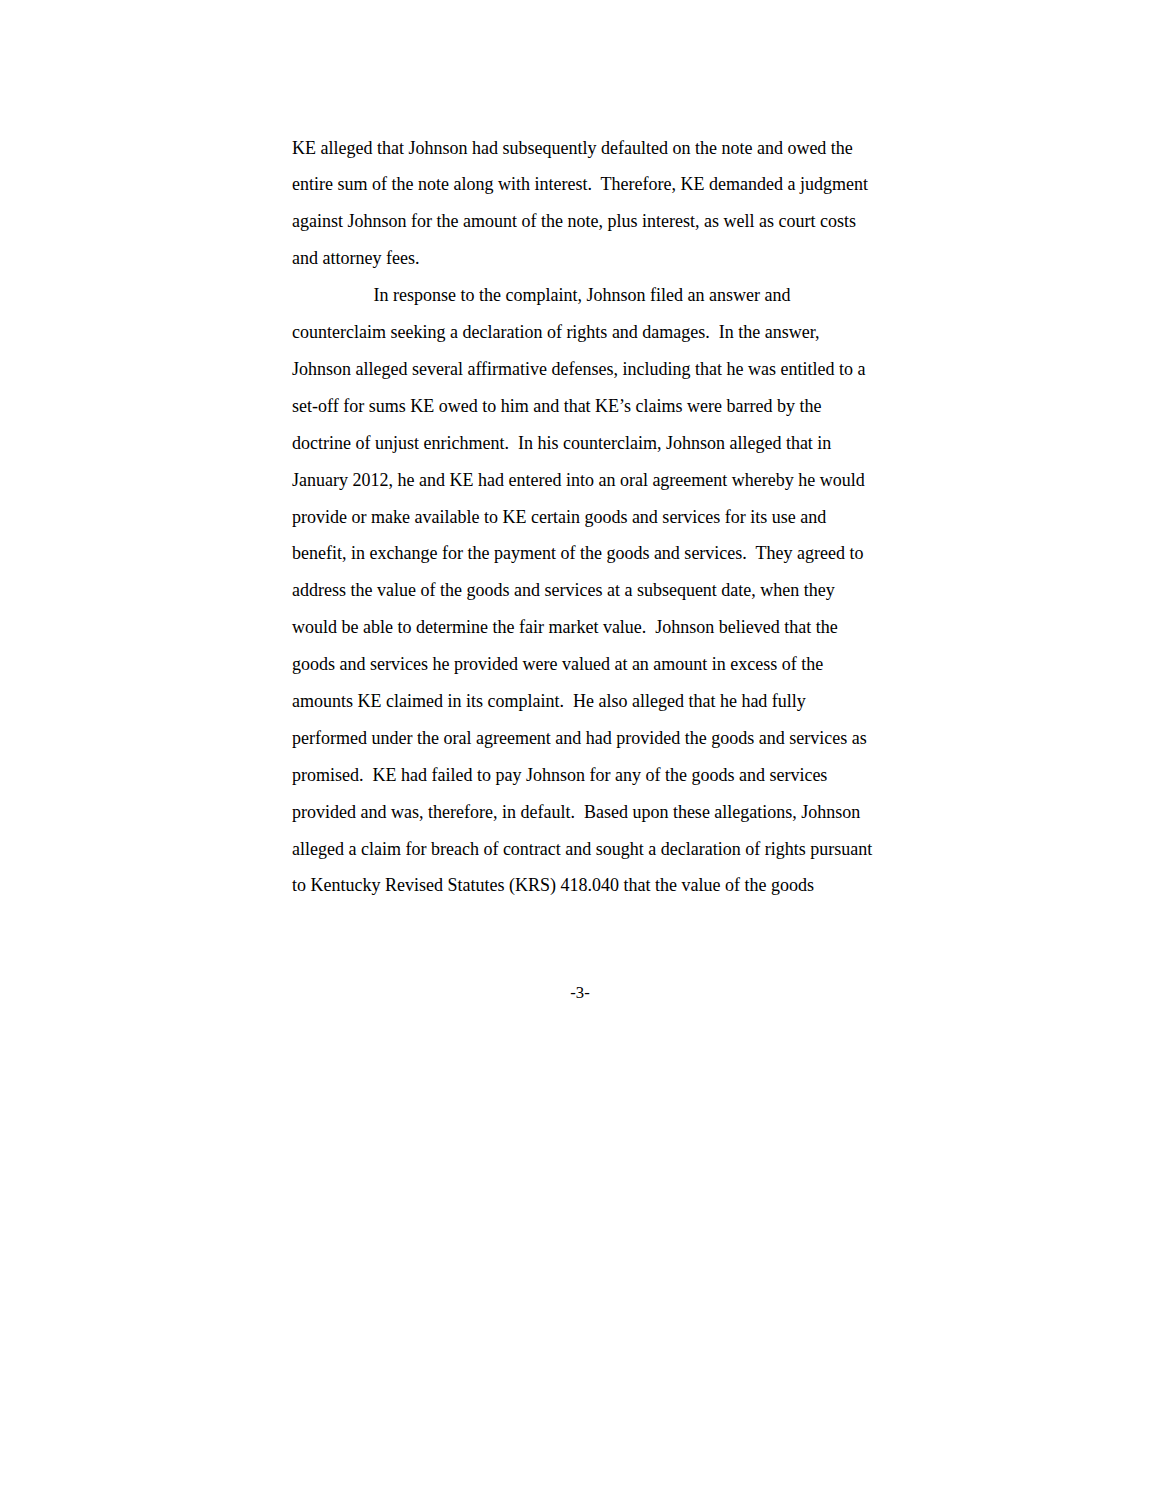KE alleged that Johnson had subsequently defaulted on the note and owed the entire sum of the note along with interest. Therefore, KE demanded a judgment against Johnson for the amount of the note, plus interest, as well as court costs and attorney fees.
In response to the complaint, Johnson filed an answer and counterclaim seeking a declaration of rights and damages. In the answer, Johnson alleged several affirmative defenses, including that he was entitled to a set-off for sums KE owed to him and that KE’s claims were barred by the doctrine of unjust enrichment. In his counterclaim, Johnson alleged that in January 2012, he and KE had entered into an oral agreement whereby he would provide or make available to KE certain goods and services for its use and benefit, in exchange for the payment of the goods and services. They agreed to address the value of the goods and services at a subsequent date, when they would be able to determine the fair market value. Johnson believed that the goods and services he provided were valued at an amount in excess of the amounts KE claimed in its complaint. He also alleged that he had fully performed under the oral agreement and had provided the goods and services as promised. KE had failed to pay Johnson for any of the goods and services provided and was, therefore, in default. Based upon these allegations, Johnson alleged a claim for breach of contract and sought a declaration of rights pursuant to Kentucky Revised Statutes (KRS) 418.040 that the value of the goods
-3-